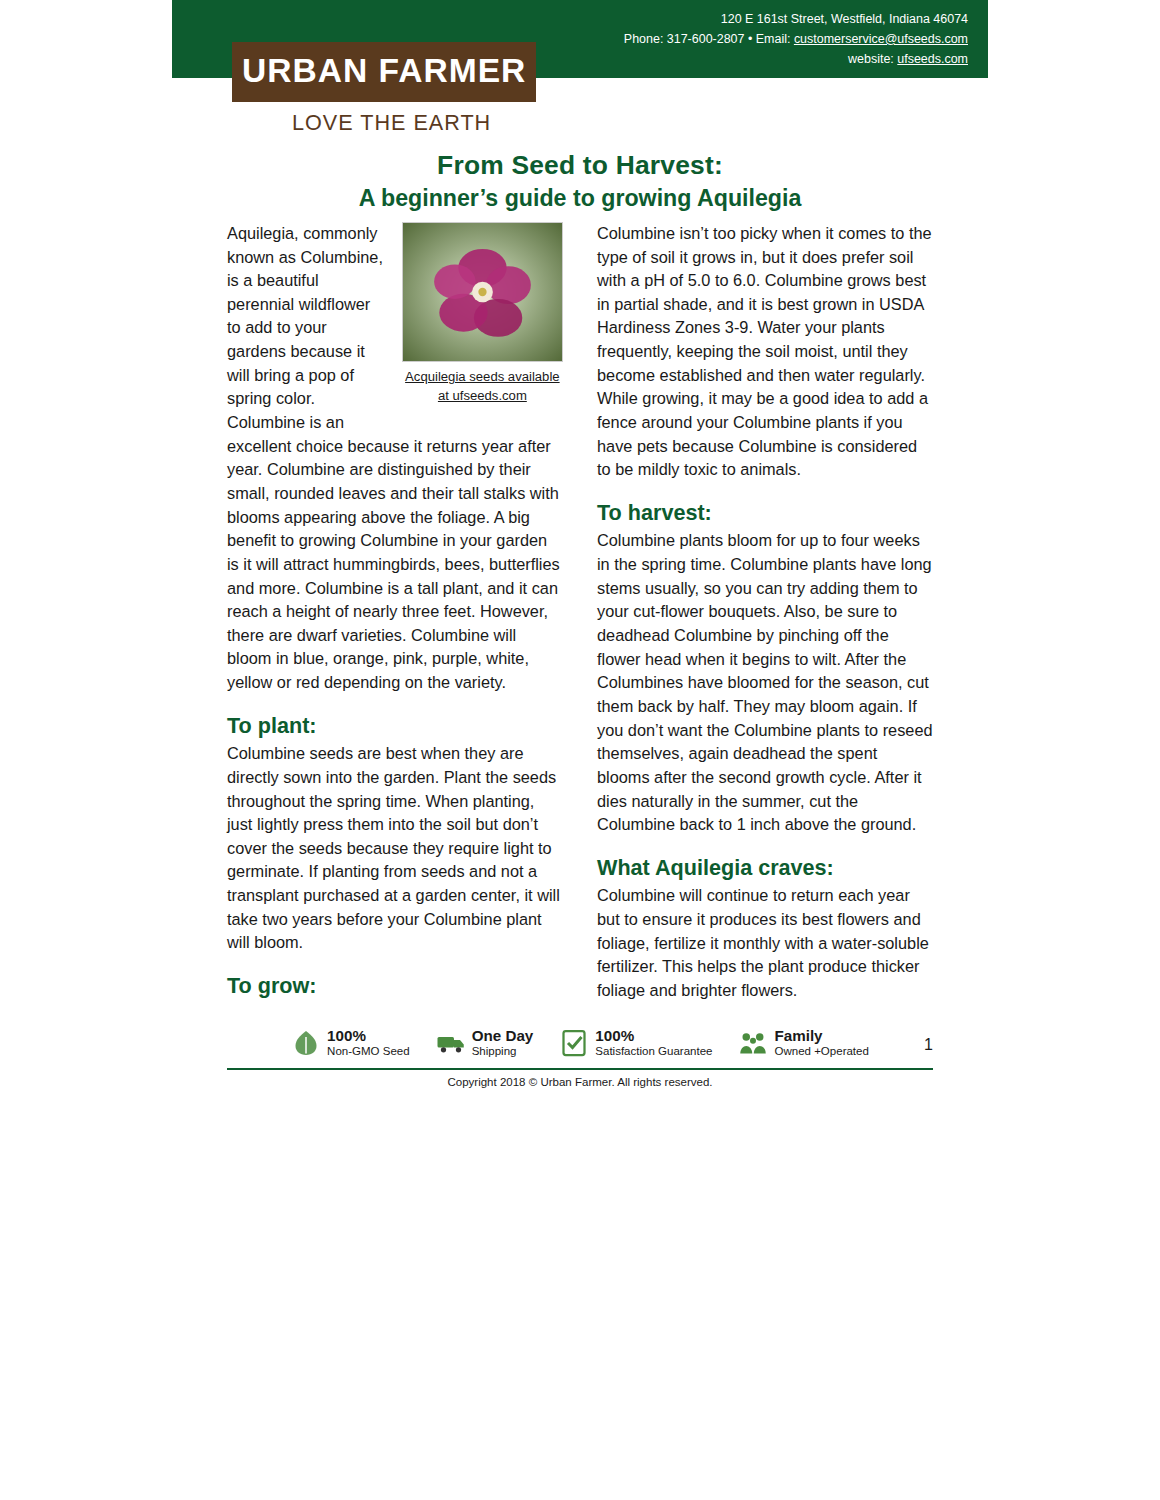120 E 161st Street, Westfield, Indiana 46074
Phone: 317-600-2807 • Email: customerservice@ufseeds.com
website: ufseeds.com
URBAN FARMER
LOVE THE EARTH
From Seed to Harvest:
A beginner’s guide to growing Aquilegia
Acquilegia seeds available at ufseeds.com
Aquilegia, commonly known as Columbine, is a beautiful perennial wildflower to add to your gardens because it will bring a pop of spring color. Columbine is an excellent choice because it returns year after year. Columbine are distinguished by their small, rounded leaves and their tall stalks with blooms appearing above the foliage. A big benefit to growing Columbine in your garden is it will attract hummingbirds, bees, butterflies and more. Columbine is a tall plant, and it can reach a height of nearly three feet. However, there are dwarf varieties. Columbine will bloom in blue, orange, pink, purple, white, yellow or red depending on the variety.
To plant:
Columbine seeds are best when they are directly sown into the garden. Plant the seeds throughout the spring time. When planting, just lightly press them into the soil but don’t cover the seeds because they require light to germinate. If planting from seeds and not a transplant purchased at a garden center, it will take two years before your Columbine plant will bloom.
To grow:
Columbine isn’t too picky when it comes to the type of soil it grows in, but it does prefer soil with a pH of 5.0 to 6.0. Columbine grows best in partial shade, and it is best grown in USDA Hardiness Zones 3-9. Water your plants frequently, keeping the soil moist, until they become established and then water regularly. While growing, it may be a good idea to add a fence around your Columbine plants if you have pets because Columbine is considered to be mildly toxic to animals.
To harvest:
Columbine plants bloom for up to four weeks in the spring time. Columbine plants have long stems usually, so you can try adding them to your cut-flower bouquets. Also, be sure to deadhead Columbine by pinching off the flower head when it begins to wilt. After the Columbines have bloomed for the season, cut them back by half. They may bloom again. If you don’t want the Columbine plants to reseed themselves, again deadhead the spent blooms after the second growth cycle. After it dies naturally in the summer, cut the Columbine back to 1 inch above the ground.
What Aquilegia craves:
Columbine will continue to return each year but to ensure it produces its best flowers and foliage, fertilize it monthly with a water-soluble fertilizer. This helps the plant produce thicker foliage and brighter flowers.
100% Non-GMO Seed
One Day Shipping
100% Satisfaction Guarantee
Family Owned +Operated
1
Copyright 2018 © Urban Farmer. All rights reserved.